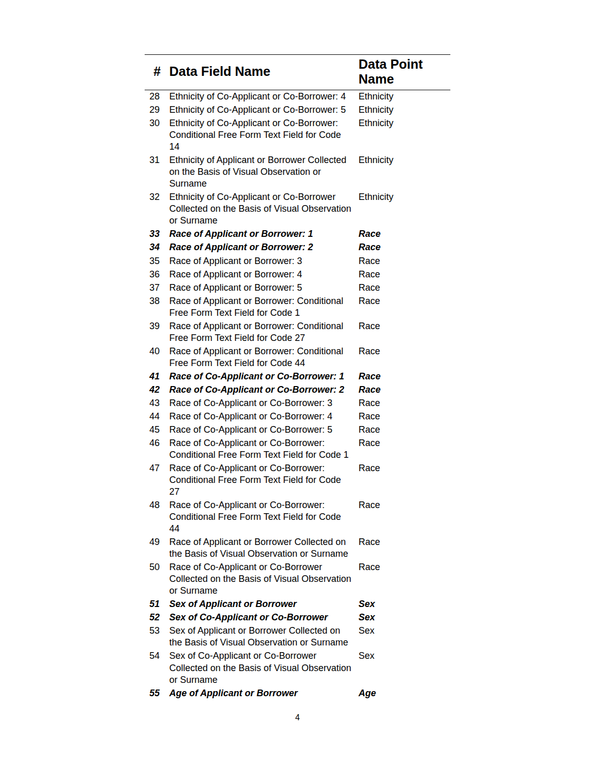| # | Data Field Name | Data Point Name |
| --- | --- | --- |
| 28 | Ethnicity of Co-Applicant or Co-Borrower: 4 | Ethnicity |
| 29 | Ethnicity of Co-Applicant or Co-Borrower: 5 | Ethnicity |
| 30 | Ethnicity of Co-Applicant or Co-Borrower: Conditional Free Form Text Field for Code 14 | Ethnicity |
| 31 | Ethnicity of Applicant or Borrower Collected on the Basis of Visual Observation or Surname | Ethnicity |
| 32 | Ethnicity of Co-Applicant or Co-Borrower Collected on the Basis of Visual Observation or Surname | Ethnicity |
| 33 | Race of Applicant or Borrower: 1 | Race |
| 34 | Race of Applicant or Borrower: 2 | Race |
| 35 | Race of Applicant or Borrower: 3 | Race |
| 36 | Race of Applicant or Borrower: 4 | Race |
| 37 | Race of Applicant or Borrower: 5 | Race |
| 38 | Race of Applicant or Borrower: Conditional Free Form Text Field for Code 1 | Race |
| 39 | Race of Applicant or Borrower: Conditional Free Form Text Field for Code 27 | Race |
| 40 | Race of Applicant or Borrower: Conditional Free Form Text Field for Code 44 | Race |
| 41 | Race of Co-Applicant or Co-Borrower: 1 | Race |
| 42 | Race of Co-Applicant or Co-Borrower: 2 | Race |
| 43 | Race of Co-Applicant or Co-Borrower: 3 | Race |
| 44 | Race of Co-Applicant or Co-Borrower: 4 | Race |
| 45 | Race of Co-Applicant or Co-Borrower: 5 | Race |
| 46 | Race of Co-Applicant or Co-Borrower: Conditional Free Form Text Field for Code 1 | Race |
| 47 | Race of Co-Applicant or Co-Borrower: Conditional Free Form Text Field for Code 27 | Race |
| 48 | Race of Co-Applicant or Co-Borrower: Conditional Free Form Text Field for Code 44 | Race |
| 49 | Race of Applicant or Borrower Collected on the Basis of Visual Observation or Surname | Race |
| 50 | Race of Co-Applicant or Co-Borrower Collected on the Basis of Visual Observation or Surname | Race |
| 51 | Sex of Applicant or Borrower | Sex |
| 52 | Sex of Co-Applicant or Co-Borrower | Sex |
| 53 | Sex of Applicant or Borrower Collected on the Basis of Visual Observation or Surname | Sex |
| 54 | Sex of Co-Applicant or Co-Borrower Collected on the Basis of Visual Observation or Surname | Sex |
| 55 | Age of Applicant or Borrower | Age |
4